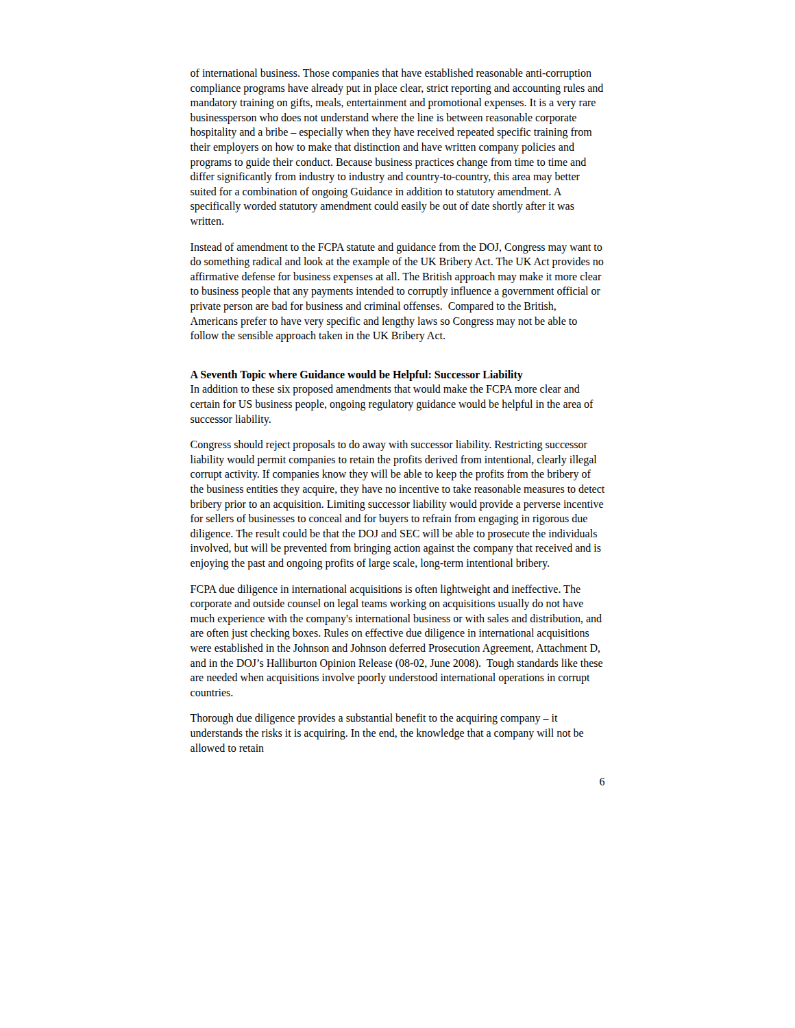of international business. Those companies that have established reasonable anti-corruption compliance programs have already put in place clear, strict reporting and accounting rules and mandatory training on gifts, meals, entertainment and promotional expenses. It is a very rare businessperson who does not understand where the line is between reasonable corporate hospitality and a bribe – especially when they have received repeated specific training from their employers on how to make that distinction and have written company policies and programs to guide their conduct. Because business practices change from time to time and differ significantly from industry to industry and country-to-country, this area may better suited for a combination of ongoing Guidance in addition to statutory amendment. A specifically worded statutory amendment could easily be out of date shortly after it was written.
Instead of amendment to the FCPA statute and guidance from the DOJ, Congress may want to do something radical and look at the example of the UK Bribery Act. The UK Act provides no affirmative defense for business expenses at all. The British approach may make it more clear to business people that any payments intended to corruptly influence a government official or private person are bad for business and criminal offenses. Compared to the British, Americans prefer to have very specific and lengthy laws so Congress may not be able to follow the sensible approach taken in the UK Bribery Act.
A Seventh Topic where Guidance would be Helpful: Successor Liability
In addition to these six proposed amendments that would make the FCPA more clear and certain for US business people, ongoing regulatory guidance would be helpful in the area of successor liability.
Congress should reject proposals to do away with successor liability. Restricting successor liability would permit companies to retain the profits derived from intentional, clearly illegal corrupt activity. If companies know they will be able to keep the profits from the bribery of the business entities they acquire, they have no incentive to take reasonable measures to detect bribery prior to an acquisition. Limiting successor liability would provide a perverse incentive for sellers of businesses to conceal and for buyers to refrain from engaging in rigorous due diligence. The result could be that the DOJ and SEC will be able to prosecute the individuals involved, but will be prevented from bringing action against the company that received and is enjoying the past and ongoing profits of large scale, long-term intentional bribery.
FCPA due diligence in international acquisitions is often lightweight and ineffective. The corporate and outside counsel on legal teams working on acquisitions usually do not have much experience with the company's international business or with sales and distribution, and are often just checking boxes. Rules on effective due diligence in international acquisitions were established in the Johnson and Johnson deferred Prosecution Agreement, Attachment D, and in the DOJ’s Halliburton Opinion Release (08-02, June 2008). Tough standards like these are needed when acquisitions involve poorly understood international operations in corrupt countries.
Thorough due diligence provides a substantial benefit to the acquiring company – it understands the risks it is acquiring. In the end, the knowledge that a company will not be allowed to retain
6